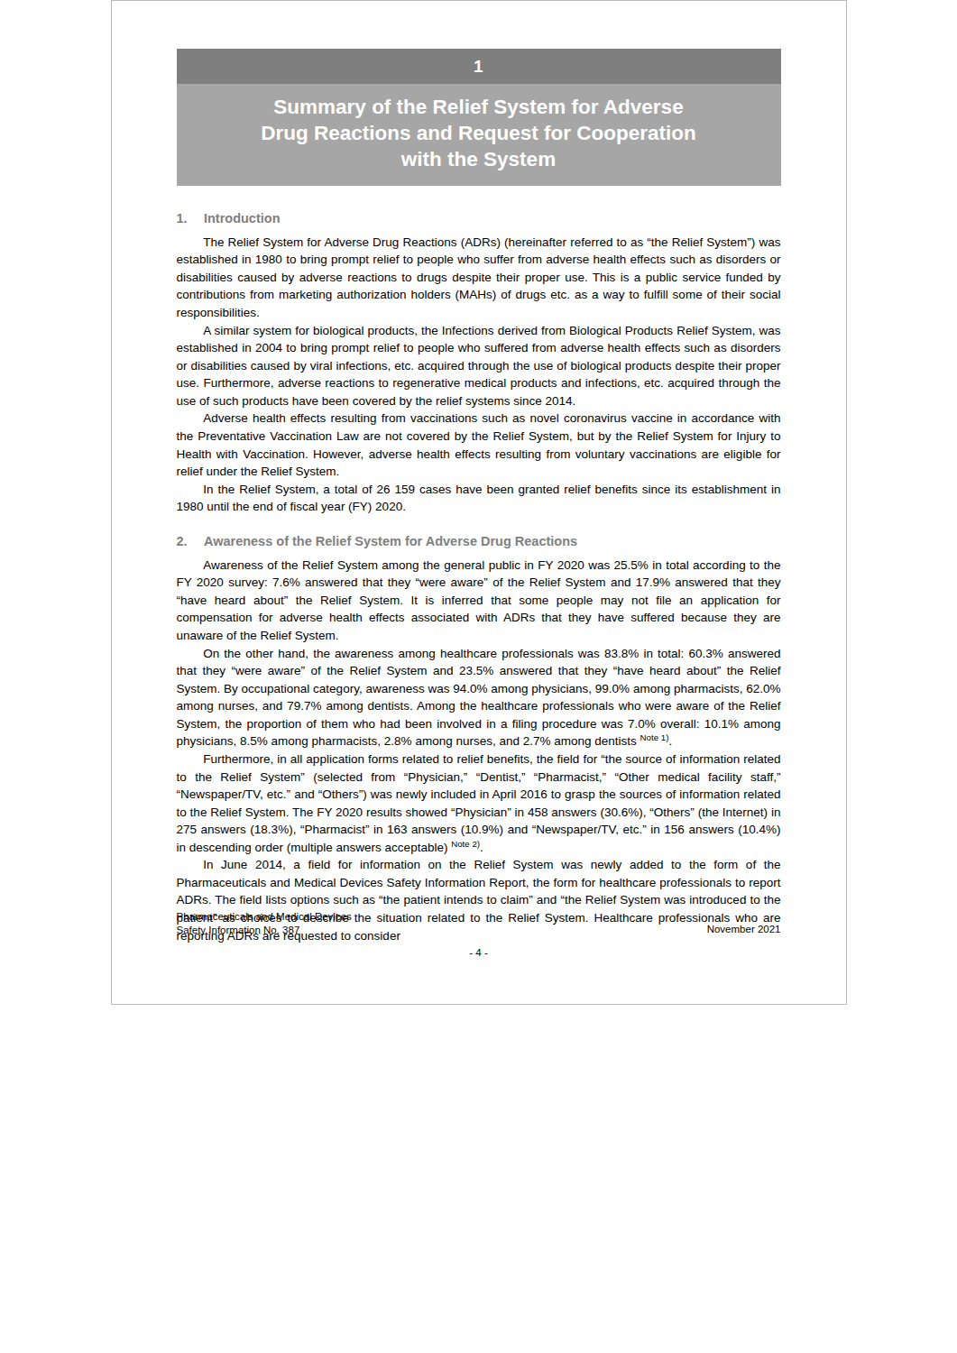1
Summary of the Relief System for Adverse
Drug Reactions and Request for Cooperation
with the System
1. Introduction
The Relief System for Adverse Drug Reactions (ADRs) (hereinafter referred to as “the Relief System”) was established in 1980 to bring prompt relief to people who suffer from adverse health effects such as disorders or disabilities caused by adverse reactions to drugs despite their proper use. This is a public service funded by contributions from marketing authorization holders (MAHs) of drugs etc. as a way to fulfill some of their social responsibilities.
A similar system for biological products, the Infections derived from Biological Products Relief System, was established in 2004 to bring prompt relief to people who suffered from adverse health effects such as disorders or disabilities caused by viral infections, etc. acquired through the use of biological products despite their proper use. Furthermore, adverse reactions to regenerative medical products and infections, etc. acquired through the use of such products have been covered by the relief systems since 2014.
Adverse health effects resulting from vaccinations such as novel coronavirus vaccine in accordance with the Preventative Vaccination Law are not covered by the Relief System, but by the Relief System for Injury to Health with Vaccination. However, adverse health effects resulting from voluntary vaccinations are eligible for relief under the Relief System.
In the Relief System, a total of 26 159 cases have been granted relief benefits since its establishment in 1980 until the end of fiscal year (FY) 2020.
2. Awareness of the Relief System for Adverse Drug Reactions
Awareness of the Relief System among the general public in FY 2020 was 25.5% in total according to the FY 2020 survey: 7.6% answered that they “were aware” of the Relief System and 17.9% answered that they “have heard about” the Relief System. It is inferred that some people may not file an application for compensation for adverse health effects associated with ADRs that they have suffered because they are unaware of the Relief System.
On the other hand, the awareness among healthcare professionals was 83.8% in total: 60.3% answered that they “were aware” of the Relief System and 23.5% answered that they “have heard about” the Relief System. By occupational category, awareness was 94.0% among physicians, 99.0% among pharmacists, 62.0% among nurses, and 79.7% among dentists. Among the healthcare professionals who were aware of the Relief System, the proportion of them who had been involved in a filing procedure was 7.0% overall: 10.1% among physicians, 8.5% among pharmacists, 2.8% among nurses, and 2.7% among dentists Note 1).
Furthermore, in all application forms related to relief benefits, the field for “the source of information related to the Relief System” (selected from “Physician,” “Dentist,” “Pharmacist,” “Other medical facility staff,” “Newspaper/TV, etc.” and “Others”) was newly included in April 2016 to grasp the sources of information related to the Relief System. The FY 2020 results showed “Physician” in 458 answers (30.6%), “Others” (the Internet) in 275 answers (18.3%), “Pharmacist” in 163 answers (10.9%) and “Newspaper/TV, etc.” in 156 answers (10.4%) in descending order (multiple answers acceptable) Note 2).
In June 2014, a field for information on the Relief System was newly added to the form of the Pharmaceuticals and Medical Devices Safety Information Report, the form for healthcare professionals to report ADRs. The field lists options such as “the patient intends to claim” and “the Relief System was introduced to the patient” as choices to describe the situation related to the Relief System. Healthcare professionals who are reporting ADRs are requested to consider
Pharmaceuticals and Medical Devices
Safety Information No. 387
November 2021
- 4 -